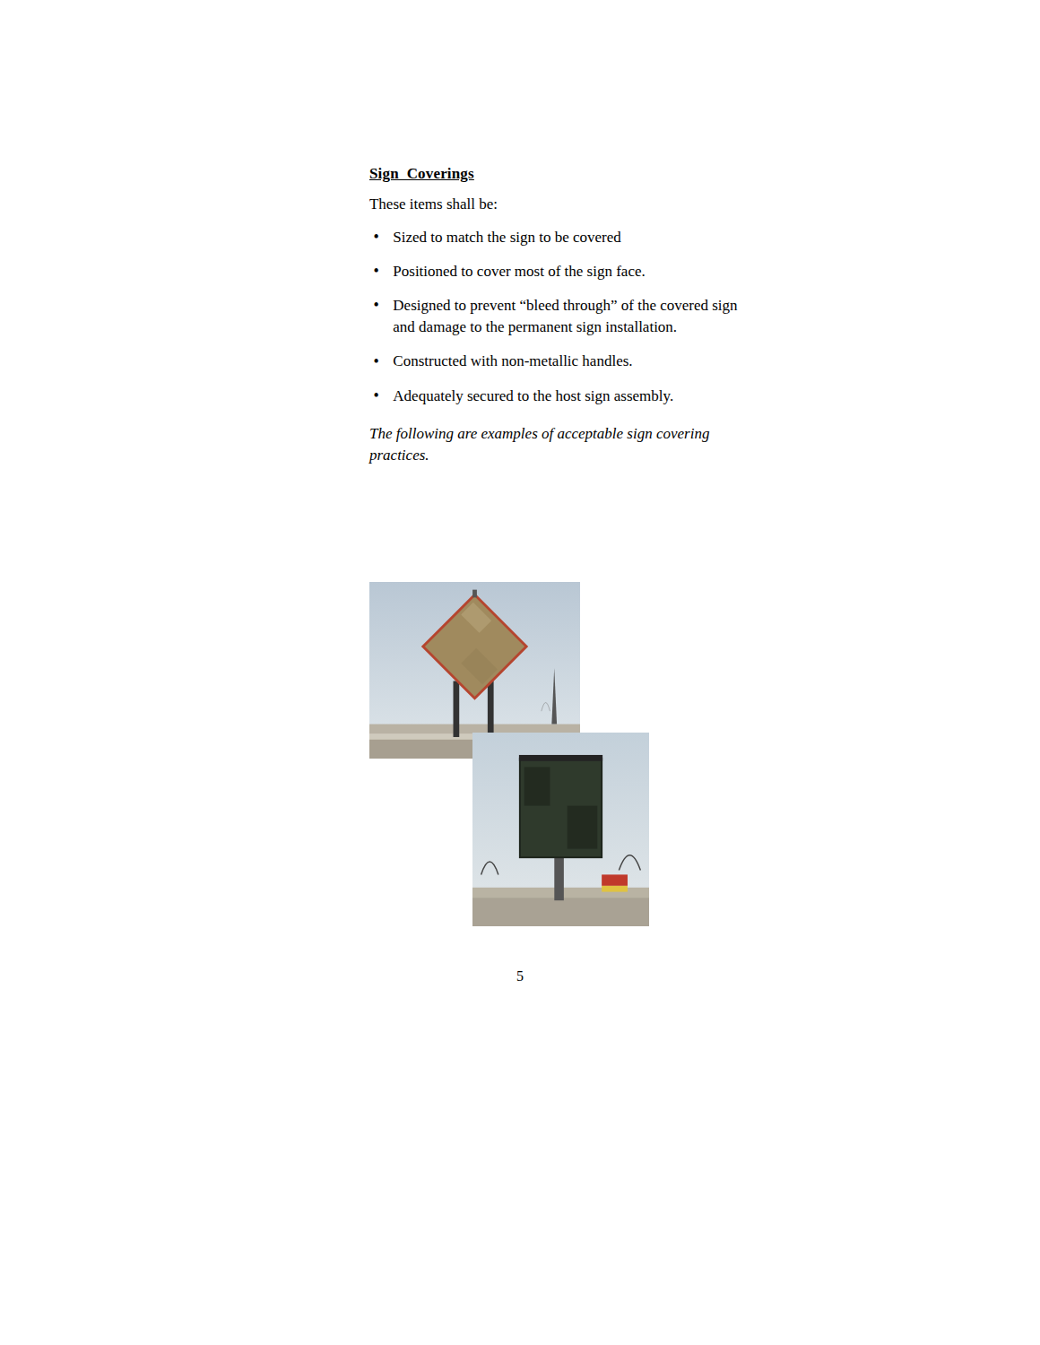Sign Coverings
These items shall be:
Sized to match the sign to be covered
Positioned to cover most of the sign face.
Designed to prevent “bleed through” of the covered sign and damage to the permanent sign installation.
Constructed with non-metallic handles.
Adequately secured to the host sign assembly.
The following are examples of acceptable sign covering practices.
5